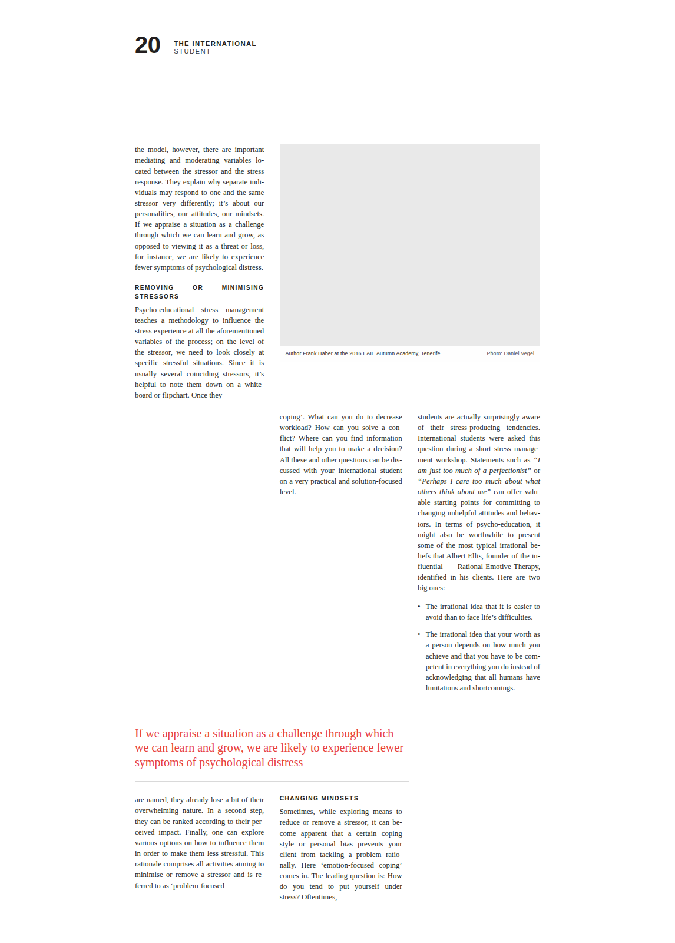20
The International
Student
the model, however, there are important mediating and moderating variables located between the stressor and the stress response. They explain why separate individuals may respond to one and the same stressor very differently; it’s about our personalities, our attitudes, our mindsets. If we appraise a situation as a challenge through which we can learn and grow, as opposed to viewing it as a threat or loss, for instance, we are likely to experience fewer symptoms of psychological distress.
Removing or minimising stressors
Psycho-educational stress management teaches a methodology to influence the stress experience at all the aforementioned variables of the process; on the level of the stressor, we need to look closely at specific stressful situations. Since it is usually several coinciding stressors, it’s helpful to note them down on a whiteboard or flipchart. Once they
Author Frank Haber at the 2016 EAIE Autumn Academy, Tenerife Photo: Daniel Vegel
coping’. What can you do to decrease workload? How can you solve a conflict? Where can you find information that will help you to make a decision? All these and other questions can be discussed with your international student on a very practical and solution-focused level.
students are actually surprisingly aware of their stress-producing tendencies. International students were asked this question during a short stress management workshop. Statements such as “I am just too much of a perfectionist” or “Perhaps I care too much about what others think about me” can offer valuable starting points for committing to changing unhelpful attitudes and behaviors. In terms of psycho-education, it might also be worthwhile to present some of the most typical irrational beliefs that Albert Ellis, founder of the influential Rational-Emotive-Therapy, identified in his clients. Here are two big ones:
The irrational idea that it is easier to avoid than to face life’s difficulties.
The irrational idea that your worth as a person depends on how much you achieve and that you have to be competent in everything you do instead of acknowledging that all humans have limitations and shortcomings.
If we appraise a situation as a challenge through which we can learn and grow, we are likely to experience fewer symptoms of psychological distress
are named, they already lose a bit of their overwhelming nature. In a second step, they can be ranked according to their perceived impact. Finally, one can explore various options on how to influence them in order to make them less stressful. This rationale comprises all activities aiming to minimise or remove a stressor and is referred to as ‘problem-focused
Changing mindsets
Sometimes, while exploring means to reduce or remove a stressor, it can become apparent that a certain coping style or personal bias prevents your client from tackling a problem rationally. Here ‘emotion-focused coping’ comes in. The leading question is: How do you tend to put yourself under stress? Oftentimes,